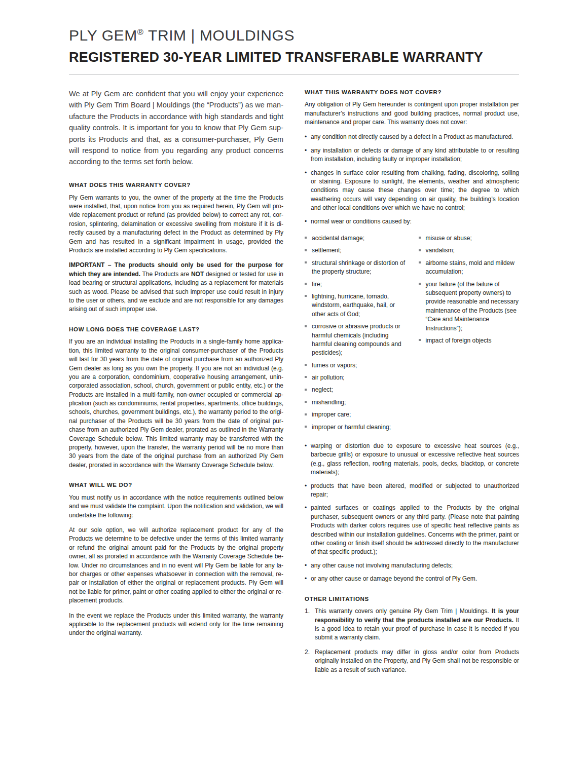PLY GEM® TRIM | MOULDINGS
REGISTERED 30-YEAR LIMITED TRANSFERABLE WARRANTY
We at Ply Gem are confident that you will enjoy your experience with Ply Gem Trim Board | Mouldings (the “Products”) as we manufacture the Products in accordance with high standards and tight quality controls. It is important for you to know that Ply Gem supports its Products and that, as a consumer-purchaser, Ply Gem will respond to notice from you regarding any product concerns according to the terms set forth below.
What does this warranty cover?
Ply Gem warrants to you, the owner of the property at the time the Products were installed, that, upon notice from you as required herein, Ply Gem will provide replacement product or refund (as provided below) to correct any rot, corrosion, splintering, delamination or excessive swelling from moisture if it is directly caused by a manufacturing defect in the Product as determined by Ply Gem and has resulted in a significant impairment in usage, provided the Products are installed according to Ply Gem specifications.
IMPORTANT – The products should only be used for the purpose for which they are intended. The Products are NOT designed or tested for use in load bearing or structural applications, including as a replacement for materials such as wood. Please be advised that such improper use could result in injury to the user or others, and we exclude and are not responsible for any damages arising out of such improper use.
How long does the coverage last?
If you are an individual installing the Products in a single-family home application, this limited warranty to the original consumer-purchaser of the Products will last for 30 years from the date of original purchase from an authorized Ply Gem dealer as long as you own the property. If you are not an individual (e.g. you are a corporation, condominium, cooperative housing arrangement, unincorporated association, school, church, government or public entity, etc.) or the Products are installed in a multi-family, non-owner occupied or commercial application (such as condominiums, rental properties, apartments, office buildings, schools, churches, government buildings, etc.), the warranty period to the original purchaser of the Products will be 30 years from the date of original purchase from an authorized Ply Gem dealer, prorated as outlined in the Warranty Coverage Schedule below. This limited warranty may be transferred with the property, however, upon the transfer, the warranty period will be no more than 30 years from the date of the original purchase from an authorized Ply Gem dealer, prorated in accordance with the Warranty Coverage Schedule below.
What will we do?
You must notify us in accordance with the notice requirements outlined below and we must validate the complaint. Upon the notification and validation, we will undertake the following:
At our sole option, we will authorize replacement product for any of the Products we determine to be defective under the terms of this limited warranty or refund the original amount paid for the Products by the original property owner, all as prorated in accordance with the Warranty Coverage Schedule below. Under no circumstances and in no event will Ply Gem be liable for any labor charges or other expenses whatsoever in connection with the removal, repair or installation of either the original or replacement products. Ply Gem will not be liable for primer, paint or other coating applied to either the original or replacement products.
In the event we replace the Products under this limited warranty, the warranty applicable to the replacement products will extend only for the time remaining under the original warranty.
What this warranty does not cover?
Any obligation of Ply Gem hereunder is contingent upon proper installation per manufacturer’s instructions and good building practices, normal product use, maintenance and proper care. This warranty does not cover:
any condition not directly caused by a defect in a Product as manufactured.
any installation or defects or damage of any kind attributable to or resulting from installation, including faulty or improper installation;
changes in surface color resulting from chalking, fading, discoloring, soiling or staining. Exposure to sunlight, the elements, weather and atmospheric conditions may cause these changes over time; the degree to which weathering occurs will vary depending on air quality, the building’s location and other local conditions over which we have no control;
normal wear or conditions caused by:
accidental damage;
settlement;
structural shrinkage or distortion of the property structure;
fire;
lightning, hurricane, tornado, windstorm, earthquake, hail, or other acts of God;
corrosive or abrasive products or harmful chemicals (including harmful cleaning compounds and pesticides);
fumes or vapors;
air pollution;
neglect;
mishandling;
improper care;
improper or harmful cleaning;
misuse or abuse;
vandalism;
airborne stains, mold and mildew accumulation;
your failure (of the failure of subsequent property owners) to provide reasonable and necessary maintenance of the Products (see “Care and Maintenance Instructions”);
impact of foreign objects
warping or distortion due to exposure to excessive heat sources (e.g., barbecue grills) or exposure to unusual or excessive reflective heat sources (e.g., glass reflection, roofing materials, pools, decks, blacktop, or concrete materials);
products that have been altered, modified or subjected to unauthorized repair;
painted surfaces or coatings applied to the Products by the original purchaser, subsequent owners or any third party. (Please note that painting Products with darker colors requires use of specific heat reflective paints as described within our installation guidelines. Concerns with the primer, paint or other coating or finish itself should be addressed directly to the manufacturer of that specific product.);
any other cause not involving manufacturing defects;
or any other cause or damage beyond the control of Ply Gem.
Other limitations
This warranty covers only genuine Ply Gem Trim | Mouldings. It is your responsibility to verify that the products installed are our Products. It is a good idea to retain your proof of purchase in case it is needed if you submit a warranty claim.
Replacement products may differ in gloss and/or color from Products originally installed on the Property, and Ply Gem shall not be responsible or liable as a result of such variance.